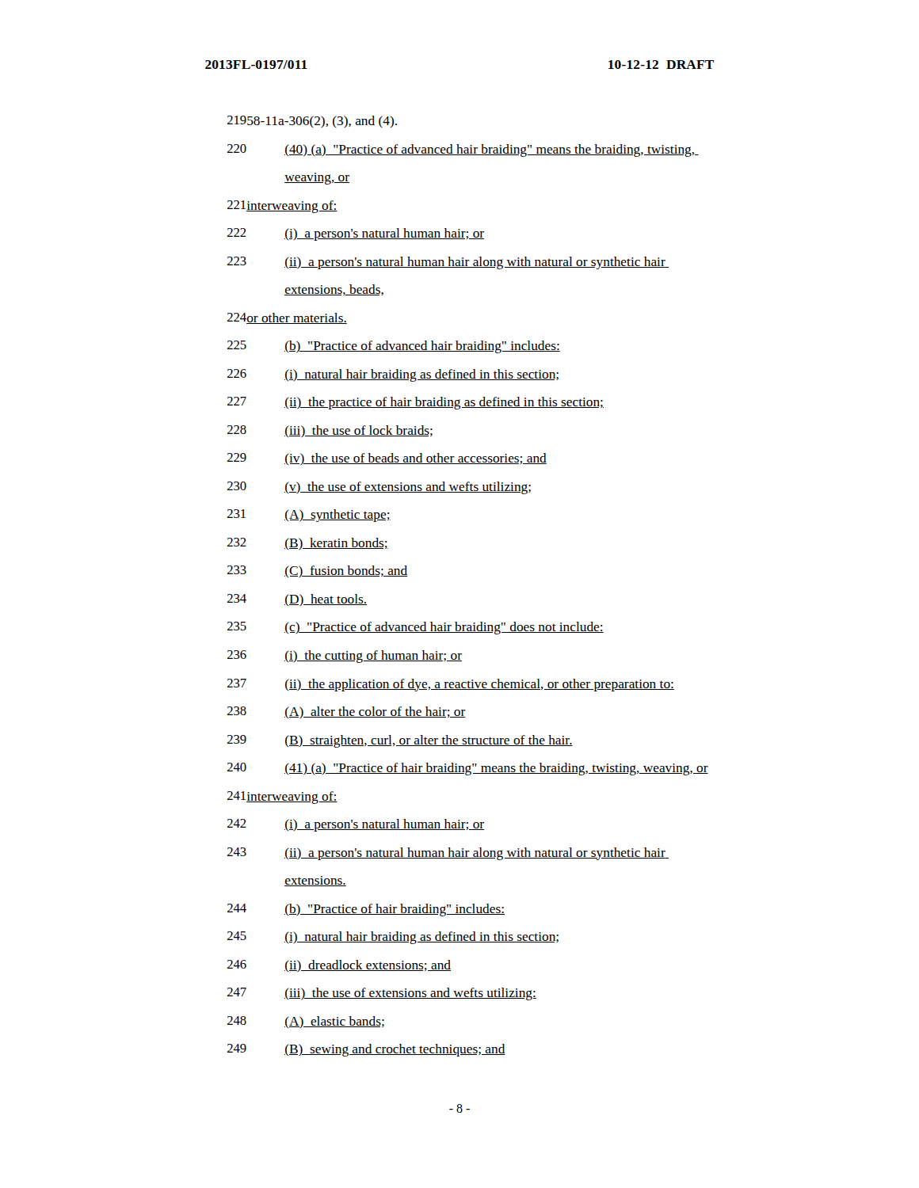2013FL-0197/011 10-12-12 DRAFT
| 219 | 58-11a-306(2), (3), and (4). |
| 220 | (40) (a) "Practice of advanced hair braiding" means the braiding, twisting, weaving, or |
| 221 | interweaving of: |
| 222 | (i) a person's natural human hair; or |
| 223 | (ii) a person's natural human hair along with natural or synthetic hair extensions, beads, |
| 224 | or other materials. |
| 225 | (b) "Practice of advanced hair braiding" includes: |
| 226 | (i) natural hair braiding as defined in this section; |
| 227 | (ii) the practice of hair braiding as defined in this section; |
| 228 | (iii) the use of lock braids; |
| 229 | (iv) the use of beads and other accessories; and |
| 230 | (v) the use of extensions and wefts utilizing; |
| 231 | (A) synthetic tape; |
| 232 | (B) keratin bonds; |
| 233 | (C) fusion bonds; and |
| 234 | (D) heat tools. |
| 235 | (c) "Practice of advanced hair braiding" does not include: |
| 236 | (i) the cutting of human hair; or |
| 237 | (ii) the application of dye, a reactive chemical, or other preparation to: |
| 238 | (A) alter the color of the hair; or |
| 239 | (B) straighten, curl, or alter the structure of the hair. |
| 240 | (41) (a) "Practice of hair braiding" means the braiding, twisting, weaving, or |
| 241 | interweaving of: |
| 242 | (i) a person's natural human hair; or |
| 243 | (ii) a person's natural human hair along with natural or synthetic hair extensions. |
| 244 | (b) "Practice of hair braiding" includes: |
| 245 | (i) natural hair braiding as defined in this section; |
| 246 | (ii) dreadlock extensions; and |
| 247 | (iii) the use of extensions and wefts utilizing: |
| 248 | (A) elastic bands; |
| 249 | (B) sewing and crochet techniques; and |
- 8 -